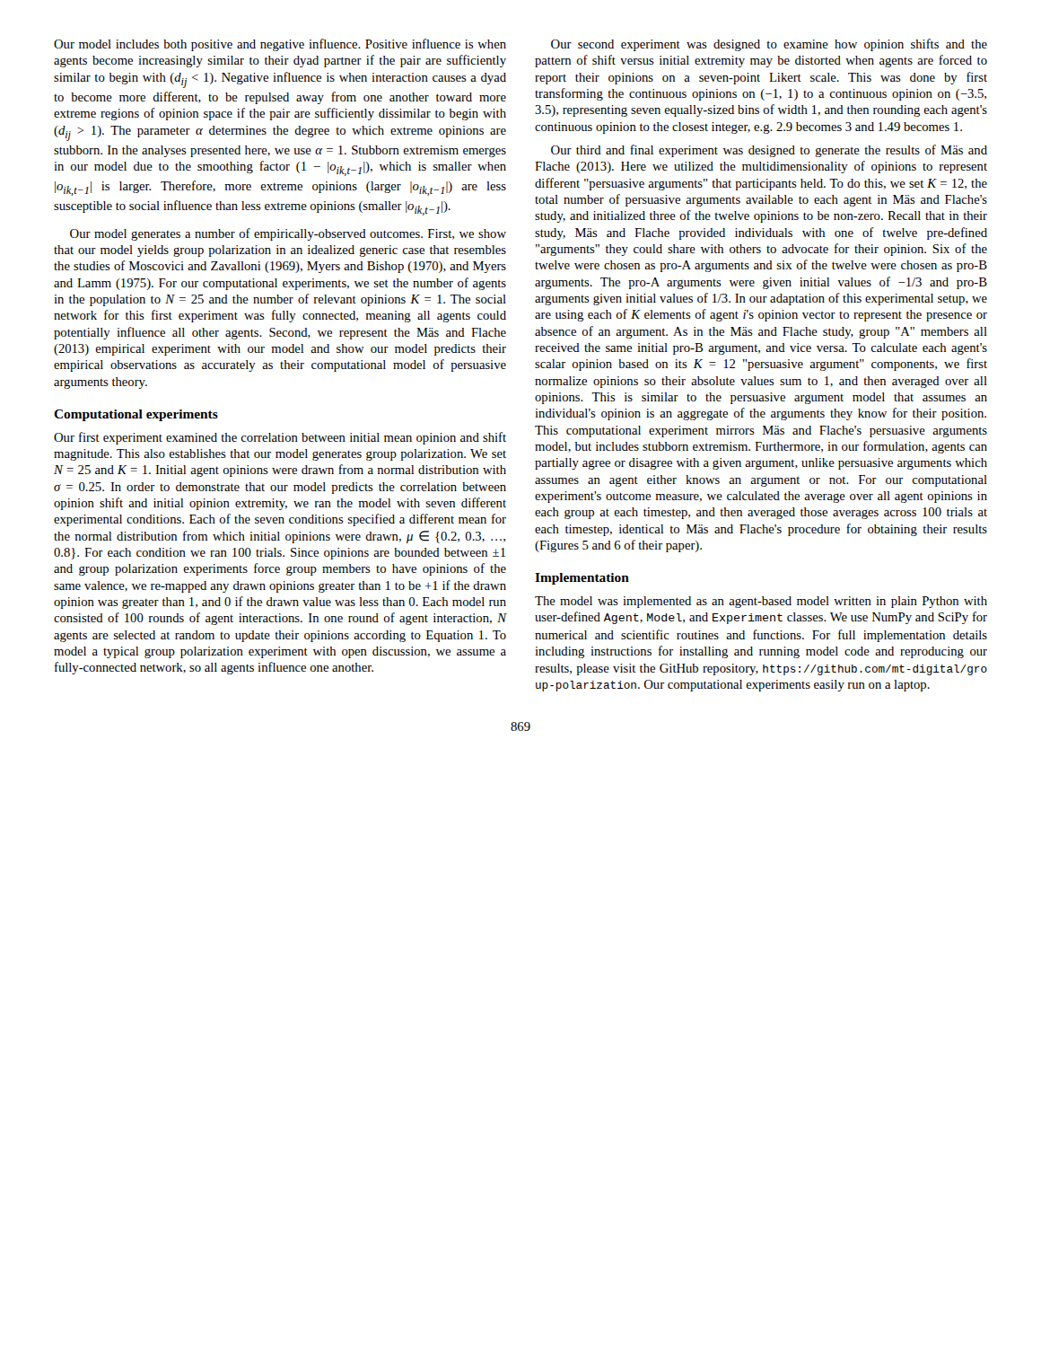Our model includes both positive and negative influence. Positive influence is when agents become increasingly similar to their dyad partner if the pair are sufficiently similar to begin with (dij < 1). Negative influence is when interaction causes a dyad to become more different, to be repulsed away from one another toward more extreme regions of opinion space if the pair are sufficiently dissimilar to begin with (dij > 1). The parameter α determines the degree to which extreme opinions are stubborn. In the analyses presented here, we use α = 1. Stubborn extremism emerges in our model due to the smoothing factor (1 − |oik,t−1|), which is smaller when |oik,t−1| is larger. Therefore, more extreme opinions (larger |oik,t−1|) are less susceptible to social influence than less extreme opinions (smaller |oik,t−1|).
Our model generates a number of empirically-observed outcomes. First, we show that our model yields group polarization in an idealized generic case that resembles the studies of Moscovici and Zavalloni (1969), Myers and Bishop (1970), and Myers and Lamm (1975). For our computational experiments, we set the number of agents in the population to N = 25 and the number of relevant opinions K = 1. The social network for this first experiment was fully connected, meaning all agents could potentially influence all other agents. Second, we represent the Mäs and Flache (2013) empirical experiment with our model and show our model predicts their empirical observations as accurately as their computational model of persuasive arguments theory.
Computational experiments
Our first experiment examined the correlation between initial mean opinion and shift magnitude. This also establishes that our model generates group polarization. We set N = 25 and K = 1. Initial agent opinions were drawn from a normal distribution with σ = 0.25. In order to demonstrate that our model predicts the correlation between opinion shift and initial opinion extremity, we ran the model with seven different experimental conditions. Each of the seven conditions specified a different mean for the normal distribution from which initial opinions were drawn, μ ∈ {0.2, 0.3, …, 0.8}. For each condition we ran 100 trials. Since opinions are bounded between ±1 and group polarization experiments force group members to have opinions of the same valence, we re-mapped any drawn opinions greater than 1 to be +1 if the drawn opinion was greater than 1, and 0 if the drawn value was less than 0. Each model run consisted of 100 rounds of agent interactions. In one round of agent interaction, N agents are selected at random to update their opinions according to Equation 1. To model a typical group polarization experiment with open discussion, we assume a fully-connected network, so all agents influence one another.
Our second experiment was designed to examine how opinion shifts and the pattern of shift versus initial extremity may be distorted when agents are forced to report their opinions on a seven-point Likert scale. This was done by first transforming the continuous opinions on (−1, 1) to a continuous opinion on (−3.5, 3.5), representing seven equally-sized bins of width 1, and then rounding each agent's continuous opinion to the closest integer, e.g. 2.9 becomes 3 and 1.49 becomes 1.
Our third and final experiment was designed to generate the results of Mäs and Flache (2013). Here we utilized the multidimensionality of opinions to represent different "persuasive arguments" that participants held. To do this, we set K = 12, the total number of persuasive arguments available to each agent in Mäs and Flache's study, and initialized three of the twelve opinions to be non-zero. Recall that in their study, Mäs and Flache provided individuals with one of twelve pre-defined "arguments" they could share with others to advocate for their opinion. Six of the twelve were chosen as pro-A arguments and six of the twelve were chosen as pro-B arguments. The pro-A arguments were given initial values of −1/3 and pro-B arguments given initial values of 1/3. In our adaptation of this experimental setup, we are using each of K elements of agent i's opinion vector to represent the presence or absence of an argument. As in the Mäs and Flache study, group "A" members all received the same initial pro-B argument, and vice versa. To calculate each agent's scalar opinion based on its K = 12 "persuasive argument" components, we first normalize opinions so their absolute values sum to 1, and then averaged over all opinions. This is similar to the persuasive argument model that assumes an individual's opinion is an aggregate of the arguments they know for their position. This computational experiment mirrors Mäs and Flache's persuasive arguments model, but includes stubborn extremism. Furthermore, in our formulation, agents can partially agree or disagree with a given argument, unlike persuasive arguments which assumes an agent either knows an argument or not. For our computational experiment's outcome measure, we calculated the average over all agent opinions in each group at each timestep, and then averaged those averages across 100 trials at each timestep, identical to Mäs and Flache's procedure for obtaining their results (Figures 5 and 6 of their paper).
Implementation
The model was implemented as an agent-based model written in plain Python with user-defined Agent, Model, and Experiment classes. We use NumPy and SciPy for numerical and scientific routines and functions. For full implementation details including instructions for installing and running model code and reproducing our results, please visit the GitHub repository, https://github.com/mt-digital/group-polarization. Our computational experiments easily run on a laptop.
869